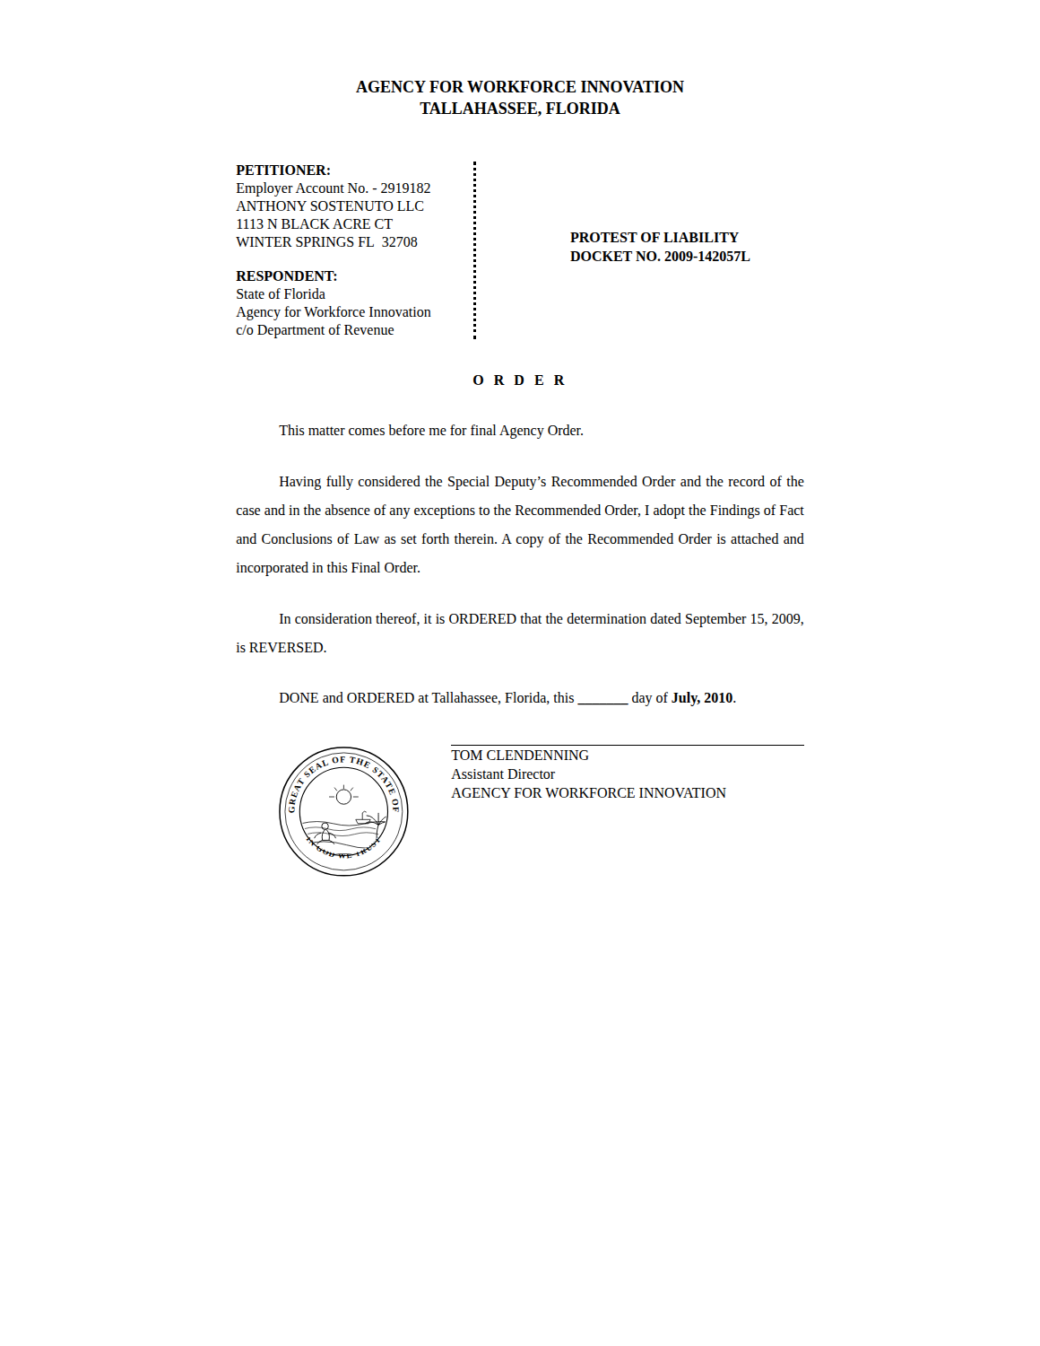AGENCY FOR WORKFORCE INNOVATION
TALLAHASSEE, FLORIDA
| PETITIONER: Employer Account No. - 2919182 ANTHONY SOSTENUTO LLC 1113 N BLACK ACRE CT WINTER SPRINGS FL 32708 RESPONDENT: State of Florida Agency for Workforce Innovation c/o Department of Revenue | | PROTEST OF LIABILITY DOCKET NO. 2009-142057L |
O R D E R
This matter comes before me for final Agency Order.
Having fully considered the Special Deputy’s Recommended Order and the record of the case and in the absence of any exceptions to the Recommended Order, I adopt the Findings of Fact and Conclusions of Law as set forth therein. A copy of the Recommended Order is attached and incorporated in this Final Order.
In consideration thereof, it is ORDERED that the determination dated September 15, 2009, is REVERSED.
DONE and ORDERED at Tallahassee, Florida, this _______ day of July, 2010.
| GREAT SEAL OF THE STATE OF IN GOD WE TRUST | TOM CLENDENNING Assistant Director AGENCY FOR WORKFORCE INNOVATION |